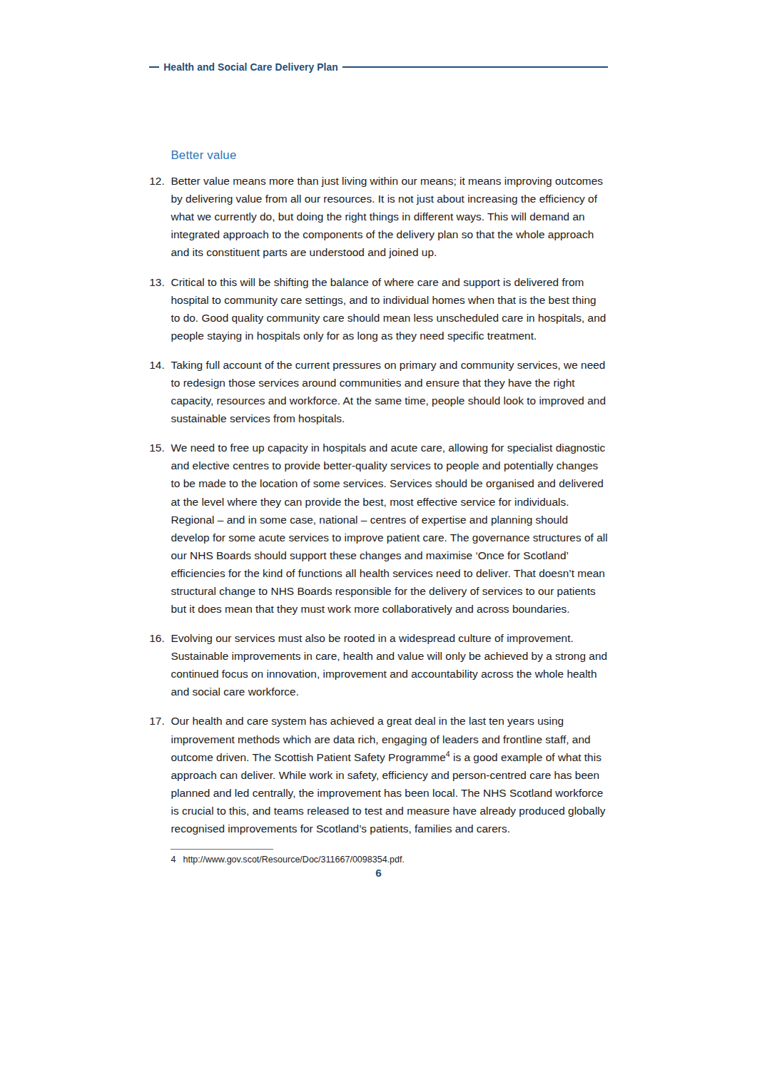Health and Social Care Delivery Plan
Better value
12.
Better value means more than just living within our means; it means improving outcomes by delivering value from all our resources. It is not just about increasing the efficiency of what we currently do, but doing the right things in different ways. This will demand an integrated approach to the components of the delivery plan so that the whole approach and its constituent parts are understood and joined up.
13.
Critical to this will be shifting the balance of where care and support is delivered from hospital to community care settings, and to individual homes when that is the best thing to do. Good quality community care should mean less unscheduled care in hospitals, and people staying in hospitals only for as long as they need specific treatment.
14.
Taking full account of the current pressures on primary and community services, we need to redesign those services around communities and ensure that they have the right capacity, resources and workforce. At the same time, people should look to improved and sustainable services from hospitals.
15.
We need to free up capacity in hospitals and acute care, allowing for specialist diagnostic and elective centres to provide better-quality services to people and potentially changes to be made to the location of some services. Services should be organised and delivered at the level where they can provide the best, most effective service for individuals. Regional – and in some case, national – centres of expertise and planning should develop for some acute services to improve patient care. The governance structures of all our NHS Boards should support these changes and maximise ‘Once for Scotland’ efficiencies for the kind of functions all health services need to deliver. That doesn’t mean structural change to NHS Boards responsible for the delivery of services to our patients but it does mean that they must work more collaboratively and across boundaries.
16.
Evolving our services must also be rooted in a widespread culture of improvement. Sustainable improvements in care, health and value will only be achieved by a strong and continued focus on innovation, improvement and accountability across the whole health and social care workforce.
17.
Our health and care system has achieved a great deal in the last ten years using improvement methods which are data rich, engaging of leaders and frontline staff, and outcome driven. The Scottish Patient Safety Programme4 is a good example of what this approach can deliver. While work in safety, efficiency and person-centred care has been planned and led centrally, the improvement has been local. The NHS Scotland workforce is crucial to this, and teams released to test and measure have already produced globally recognised improvements for Scotland’s patients, families and carers.
4 http://www.gov.scot/Resource/Doc/311667/0098354.pdf.
6